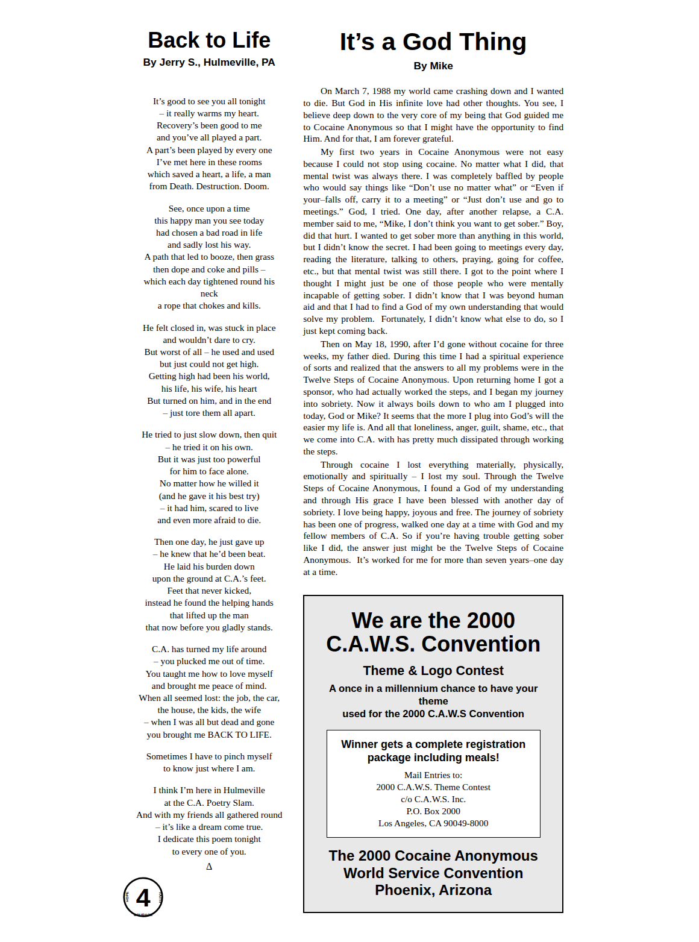Back to Life
By Jerry S., Hulmeville, PA
It’s good to see you all tonight
– it really warms my heart.
Recovery’s been good to me
and you’ve all played a part.
A part’s been played by every one
I’ve met here in these rooms
which saved a heart, a life, a man
from Death. Destruction. Doom.
See, once upon a time
this happy man you see today
had chosen a bad road in life
and sadly lost his way.
A path that led to booze, then grass
then dope and coke and pills –
which each day tightened round his neck
a rope that chokes and kills.
He felt closed in, was stuck in place
and wouldn’t dare to cry.
But worst of all – he used and used
but just could not get high.
Getting high had been his world,
his life, his wife, his heart
But turned on him, and in the end
– just tore them all apart.
He tried to just slow down, then quit
– he tried it on his own.
But it was just too powerful
for him to face alone.
No matter how he willed it
(and he gave it his best try)
– it had him, scared to live
and even more afraid to die.
Then one day, he just gave up
– he knew that he’d been beat.
He laid his burden down
upon the ground at C.A.’s feet.
Feet that never kicked,
instead he found the helping hands
that lifted up the man
that now before you gladly stands.
C.A. has turned my life around
– you plucked me out of time.
You taught me how to love myself
and brought me peace of mind.
When all seemed lost: the job, the car,
the house, the kids, the wife
– when I was all but dead and gone
you brought me BACK TO LIFE.
Sometimes I have to pinch myself
to know just where I am.
I think I’m here in Hulmeville
at the C.A. Poetry Slam.
And with my friends all gathered round
– it’s like a dream come true.
I dedicate this poem tonight
to every one of you.
Δ
It’s a God Thing
By Mike
On March 7, 1988 my world came crashing down and I wanted to die. But God in His infinite love had other thoughts. You see, I believe deep down to the very core of my being that God guided me to Cocaine Anonymous so that I might have the opportunity to find Him. And for that, I am forever grateful.
My first two years in Cocaine Anonymous were not easy because I could not stop using cocaine. No matter what I did, that mental twist was always there. I was completely baffled by people who would say things like “Don’t use no matter what” or “Even if your–falls off, carry it to a meeting” or “Just don’t use and go to meetings.” God, I tried. One day, after another relapse, a C.A. member said to me, “Mike, I don’t think you want to get sober.” Boy, did that hurt. I wanted to get sober more than anything in this world, but I didn’t know the secret. I had been going to meetings every day, reading the literature, talking to others, praying, going for coffee, etc., but that mental twist was still there. I got to the point where I thought I might just be one of those people who were mentally incapable of getting sober. I didn’t know that I was beyond human aid and that I had to find a God of my own understanding that would solve my problem. Fortunately, I didn’t know what else to do, so I just kept coming back.
Then on May 18, 1990, after I’d gone without cocaine for three weeks, my father died. During this time I had a spiritual experience of sorts and realized that the answers to all my problems were in the Twelve Steps of Cocaine Anonymous. Upon returning home I got a sponsor, who had actually worked the steps, and I began my journey into sobriety. Now it always boils down to who am I plugged into today, God or Mike? It seems that the more I plug into God’s will the easier my life is. And all that loneliness, anger, guilt, shame, etc., that we come into C.A. with has pretty much dissipated through working the steps.
Through cocaine I lost everything materially, physically, emotionally and spiritually – I lost my soul. Through the Twelve Steps of Cocaine Anonymous, I found a God of my understanding and through His grace I have been blessed with another day of sobriety. I love being happy, joyous and free. The journey of sobriety has been one of progress, walked one day at a time with God and my fellow members of C.A. So if you’re having trouble getting sober like I did, the answer just might be the Twelve Steps of Cocaine Anonymous. It’s worked for me for more than seven years–one day at a time.
We are the 2000
C.A.W.S. Convention
Theme & Logo Contest
A once in a millennium chance to have your theme
used for the 2000 C.A.W.S Convention
Winner gets a complete registration
package including meals!
Mail Entries to:
2000 C.A.W.S. Theme Contest
c/o C.A.W.S. Inc.
P.O. Box 2000
Los Angeles, CA 90049-8000
The 2000 Cocaine Anonymous
World Service Convention
Phoenix, Arizona
4 HOPE FAITH COURAGE